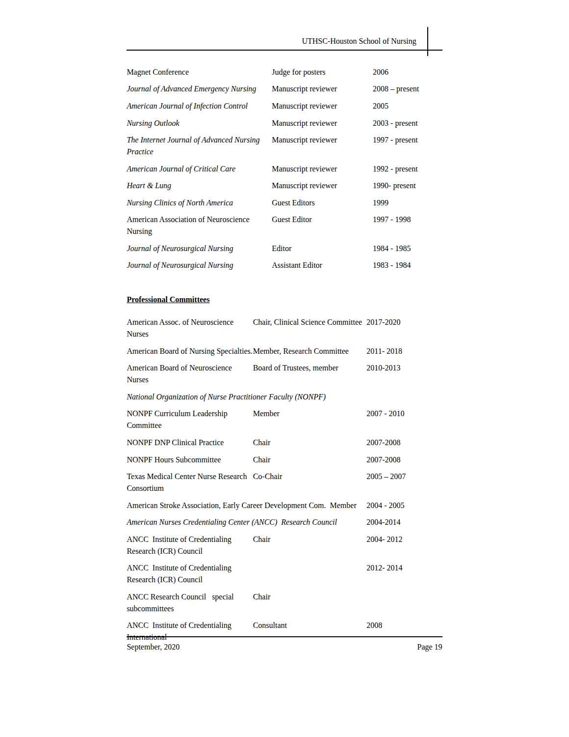UTHSC-Houston School of Nursing
| Magnet Conference | Judge for posters | 2006 |
| Journal of Advanced Emergency Nursing | Manuscript reviewer | 2008 – present |
| American Journal of Infection Control | Manuscript reviewer | 2005 |
| Nursing Outlook | Manuscript reviewer | 2003 - present |
| The Internet Journal of Advanced Nursing Practice | Manuscript reviewer | 1997 - present |
| American Journal of Critical Care | Manuscript reviewer | 1992 - present |
| Heart & Lung | Manuscript reviewer | 1990- present |
| Nursing Clinics of North America | Guest Editors | 1999 |
| American Association of Neuroscience Nursing | Guest Editor | 1997 - 1998 |
| Journal of Neurosurgical Nursing | Editor | 1984 - 1985 |
| Journal of Neurosurgical Nursing | Assistant Editor | 1983 - 1984 |
Professional Committees
| American Assoc. of Neuroscience Nurses | Chair, Clinical Science Committee | 2017-2020 |
| American Board of Nursing Specialties. | Member, Research Committee | 2011- 2018 |
| American Board of Neuroscience Nurses | Board of Trustees, member | 2010-2013 |
| National Organization of Nurse Practitioner Faculty (NONPF) |
| NONPF Curriculum Leadership Committee | Member | 2007 - 2010 |
| NONPF DNP Clinical Practice | Chair | 2007-2008 |
| NONPF Hours Subcommittee | Chair | 2007-2008 |
| Texas Medical Center Nurse Research Consortium | Co-Chair | 2005 – 2007 |
| American Stroke Association, Early Career Development Com. Member | 2004 - 2005 |
| American Nurses Credentialing Center (ANCC) Research Council | 2004-2014 |
| ANCC Institute of Credentialing Research (ICR) Council | Chair | 2004- 2012 |
| ANCC Institute of Credentialing Research (ICR) Council | | 2012- 2014 |
| ANCC Research Council special subcommittees | Chair | |
| ANCC Institute of Credentialing International | Consultant | 2008 |
September, 2020 Page 19